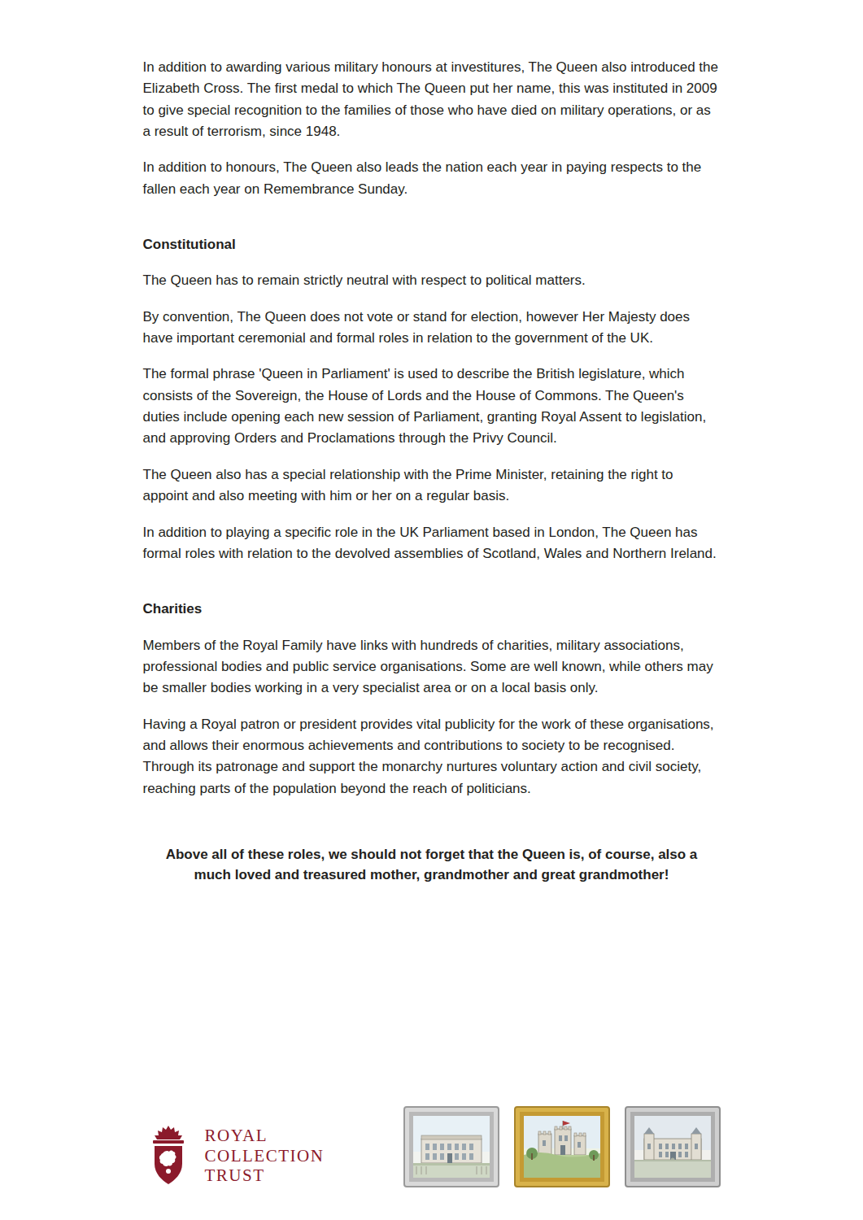In addition to awarding various military honours at investitures, The Queen also introduced the Elizabeth Cross. The first medal to which The Queen put her name, this was instituted in 2009 to give special recognition to the families of those who have died on military operations, or as a result of terrorism, since 1948.
In addition to honours, The Queen also leads the nation each year in paying respects to the fallen each year on Remembrance Sunday.
Constitutional
The Queen has to remain strictly neutral with respect to political matters.
By convention, The Queen does not vote or stand for election, however Her Majesty does have important ceremonial and formal roles in relation to the government of the UK.
The formal phrase 'Queen in Parliament' is used to describe the British legislature, which consists of the Sovereign, the House of Lords and the House of Commons. The Queen's duties include opening each new session of Parliament, granting Royal Assent to legislation, and approving Orders and Proclamations through the Privy Council.
The Queen also has a special relationship with the Prime Minister, retaining the right to appoint and also meeting with him or her on a regular basis.
In addition to playing a specific role in the UK Parliament based in London, The Queen has formal roles with relation to the devolved assemblies of Scotland, Wales and Northern Ireland.
Charities
Members of the Royal Family have links with hundreds of charities, military associations, professional bodies and public service organisations. Some are well known, while others may be smaller bodies working in a very specialist area or on a local basis only.
Having a Royal patron or president provides vital publicity for the work of these organisations, and allows their enormous achievements and contributions to society to be recognised. Through its patronage and support the monarchy nurtures voluntary action and civil society, reaching parts of the population beyond the reach of politicians.
Above all of these roles, we should not forget that the Queen is, of course, also a much loved and treasured mother, grandmother and great grandmother!
Royal
Collection
Trust